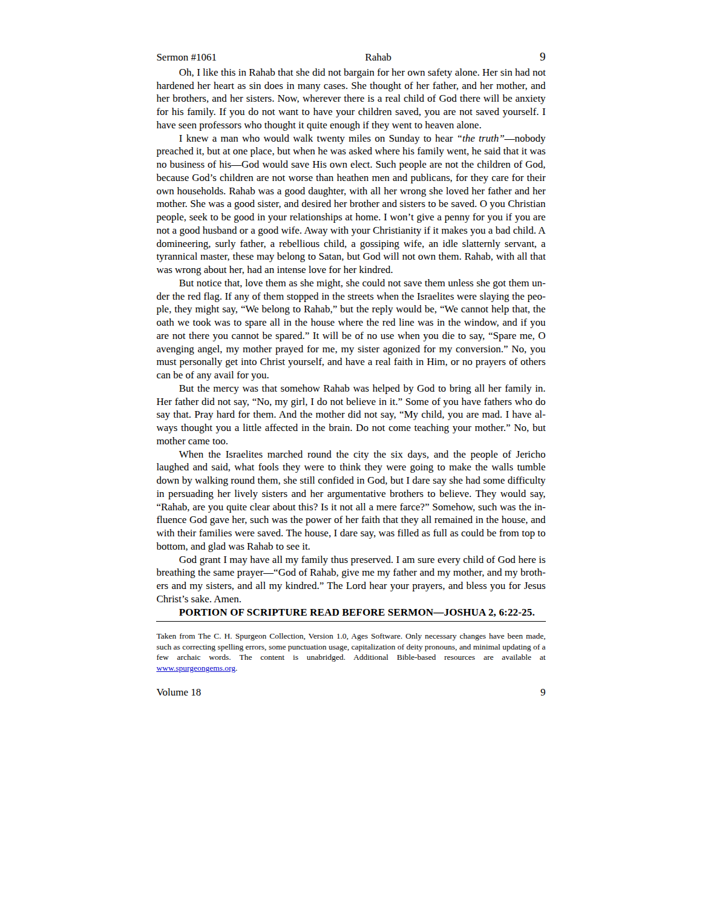Sermon #1061 Rahab 9
Oh, I like this in Rahab that she did not bargain for her own safety alone. Her sin had not hardened her heart as sin does in many cases. She thought of her father, and her mother, and her brothers, and her sisters. Now, wherever there is a real child of God there will be anxiety for his family. If you do not want to have your children saved, you are not saved yourself. I have seen professors who thought it quite enough if they went to heaven alone.
I knew a man who would walk twenty miles on Sunday to hear “the truth”—nobody preached it, but at one place, but when he was asked where his family went, he said that it was no business of his—God would save His own elect. Such people are not the children of God, because God’s children are not worse than heathen men and publicans, for they care for their own households. Rahab was a good daughter, with all her wrong she loved her father and her mother. She was a good sister, and desired her brother and sisters to be saved. O you Christian people, seek to be good in your relationships at home. I won’t give a penny for you if you are not a good husband or a good wife. Away with your Christianity if it makes you a bad child. A domineering, surly father, a rebellious child, a gossiping wife, an idle slatternly servant, a tyrannical master, these may belong to Satan, but God will not own them. Rahab, with all that was wrong about her, had an intense love for her kindred.
But notice that, love them as she might, she could not save them unless she got them under the red flag. If any of them stopped in the streets when the Israelites were slaying the people, they might say, “We belong to Rahab,” but the reply would be, “We cannot help that, the oath we took was to spare all in the house where the red line was in the window, and if you are not there you cannot be spared.” It will be of no use when you die to say, “Spare me, O avenging angel, my mother prayed for me, my sister agonized for my conversion.” No, you must personally get into Christ yourself, and have a real faith in Him, or no prayers of others can be of any avail for you.
But the mercy was that somehow Rahab was helped by God to bring all her family in. Her father did not say, “No, my girl, I do not believe in it.” Some of you have fathers who do say that. Pray hard for them. And the mother did not say, “My child, you are mad. I have always thought you a little affected in the brain. Do not come teaching your mother.” No, but mother came too.
When the Israelites marched round the city the six days, and the people of Jericho laughed and said, what fools they were to think they were going to make the walls tumble down by walking round them, she still confided in God, but I dare say she had some difficulty in persuading her lively sisters and her argumentative brothers to believe. They would say, “Rahab, are you quite clear about this? Is it not all a mere farce?” Somehow, such was the influence God gave her, such was the power of her faith that they all remained in the house, and with their families were saved. The house, I dare say, was filled as full as could be from top to bottom, and glad was Rahab to see it.
God grant I may have all my family thus preserved. I am sure every child of God here is breathing the same prayer—“God of Rahab, give me my father and my mother, and my brothers and my sisters, and all my kindred.” The Lord hear your prayers, and bless you for Jesus Christ’s sake. Amen.
PORTION OF SCRIPTURE READ BEFORE SERMON—JOSHUA 2, 6:22-25.
Taken from The C. H. Spurgeon Collection, Version 1.0, Ages Software. Only necessary changes have been made, such as correcting spelling errors, some punctuation usage, capitalization of deity pronouns, and minimal updating of a few archaic words. The content is unabridged. Additional Bible-based resources are available at www.spurgeongems.org.
Volume 18 9